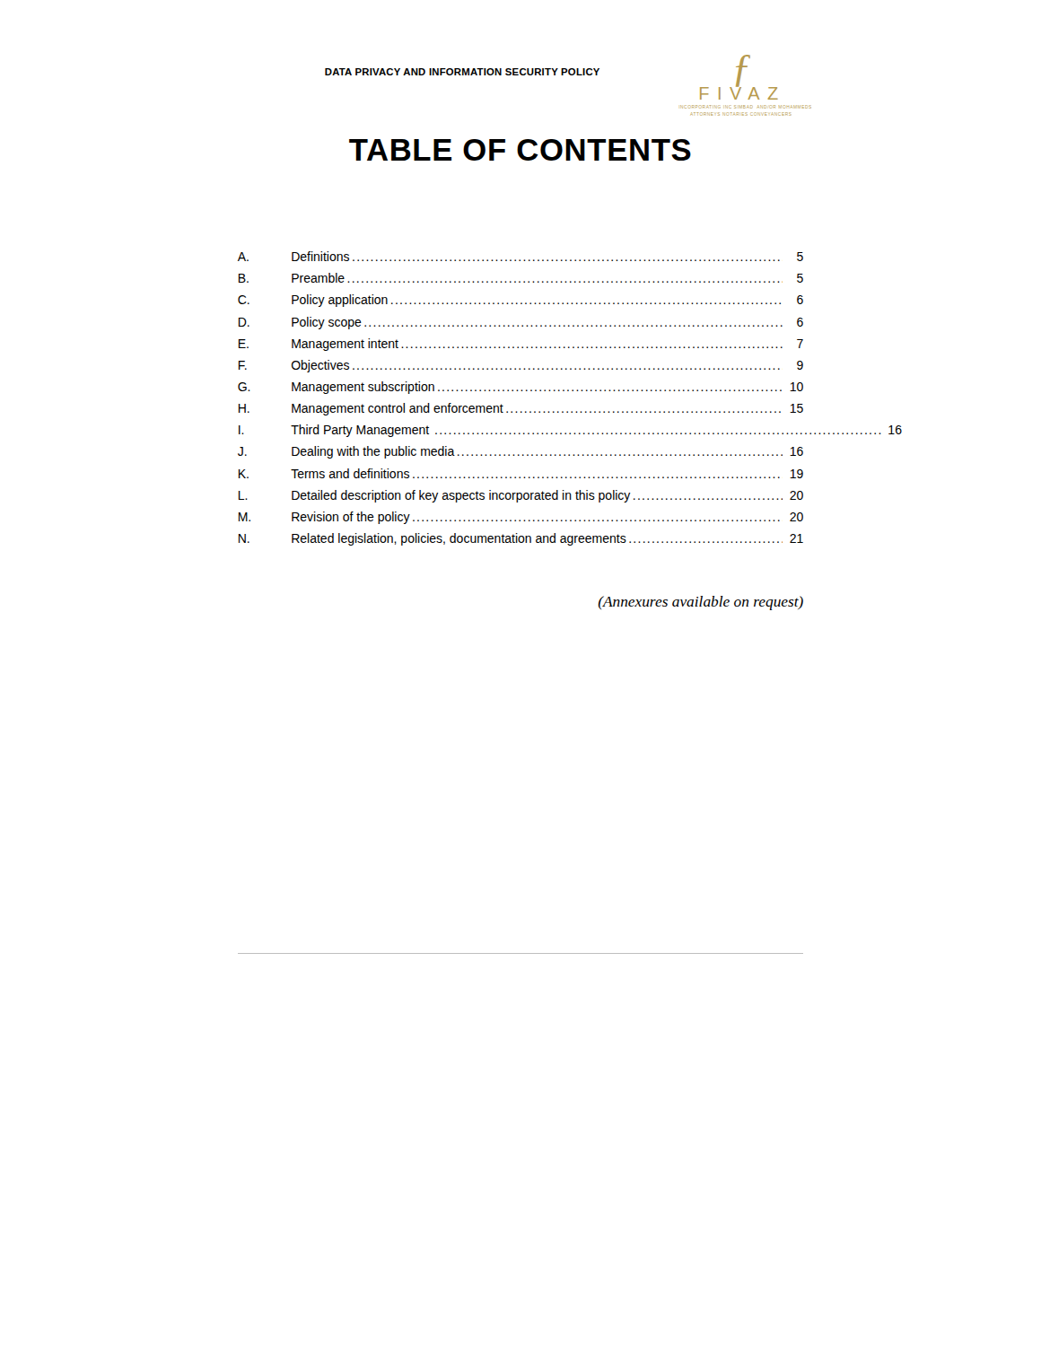DATA PRIVACY AND INFORMATION SECURITY POLICY
ƒ
FIVAZ
INCORPORATING INC SIMBAD AND/OR MOHAMMEDS
ATTORNEYS NOTARIES CONVEYANCERS
TABLE OF CONTENTS
A. Definitions ........................................................................................................................... 5
B. Preamble ............................................................................................................................ 5
C. Policy application .............................................................................................................. 6
D. Policy scope ..................................................................................................................... 6
E. Management intent ........................................................................................................... 7
F. Objectives ......................................................................................................................... 9
G. Management subscription ............................................................................................... 10
H. Management control and enforcement ..................................................................... 15
I. Third Party Management ................................................................................................. 16
J. Dealing with the public media ..................................................................................... 16
K. Terms and definitions ..................................................................................................... 19
L. Detailed description of key aspects incorporated in this policy ................................... 20
M. Revision of the policy ..................................................................................................... 20
N. Related legislation, policies, documentation and agreements ....................................... 21
(Annexures available on request)